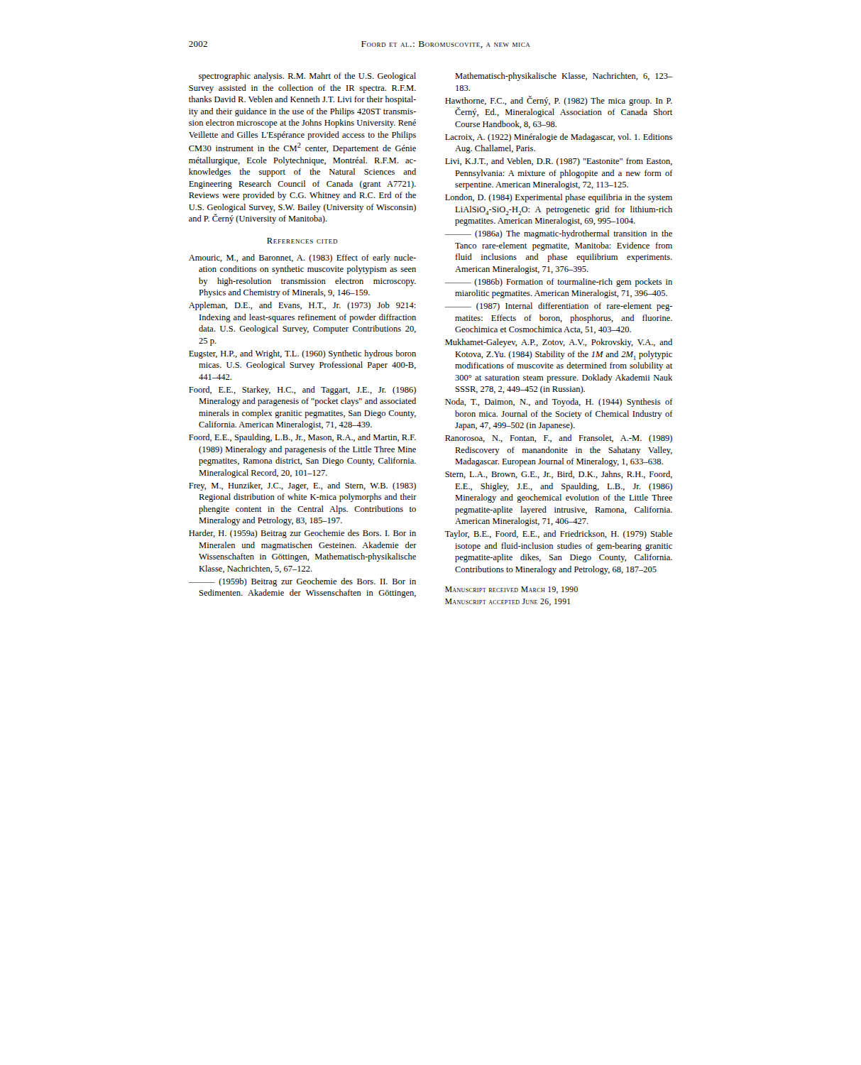2002 Foord et al.: Boromuscovite, a new mica
spectrographic analysis. R.M. Mahrt of the U.S. Geological Survey assisted in the collection of the IR spectra. R.F.M. thanks David R. Veblen and Kenneth J.T. Livi for their hospitality and their guidance in the use of the Philips 420ST transmission electron microscope at the Johns Hopkins University. René Veillette and Gilles L'Espérance provided access to the Philips CM30 instrument in the CM2 center, Departement de Génie métallurgique, Ecole Polytechnique, Montréal. R.F.M. acknowledges the support of the Natural Sciences and Engineering Research Council of Canada (grant A7721). Reviews were provided by C.G. Whitney and R.C. Erd of the U.S. Geological Survey, S.W. Bailey (University of Wisconsin) and P. Černý (University of Manitoba).
References cited
Amouric, M., and Baronnet, A. (1983) Effect of early nucleation conditions on synthetic muscovite polytypism as seen by high-resolution transmission electron microscopy. Physics and Chemistry of Minerals, 9, 146–159.
Appleman, D.E., and Evans, H.T., Jr. (1973) Job 9214: Indexing and least-squares refinement of powder diffraction data. U.S. Geological Survey, Computer Contributions 20, 25 p.
Eugster, H.P., and Wright, T.L. (1960) Synthetic hydrous boron micas. U.S. Geological Survey Professional Paper 400-B, 441–442.
Foord, E.E., Starkey, H.C., and Taggart, J.E., Jr. (1986) Mineralogy and paragenesis of "pocket clays" and associated minerals in complex granitic pegmatites, San Diego County, California. American Mineralogist, 71, 428–439.
Foord, E.E., Spaulding, L.B., Jr., Mason, R.A., and Martin, R.F. (1989) Mineralogy and paragenesis of the Little Three Mine pegmatites, Ramona district, San Diego County, California. Mineralogical Record, 20, 101–127.
Frey, M., Hunziker, J.C., Jager, E., and Stern, W.B. (1983) Regional distribution of white K-mica polymorphs and their phengite content in the Central Alps. Contributions to Mineralogy and Petrology, 83, 185–197.
Harder, H. (1959a) Beitrag zur Geochemie des Bors. I. Bor in Mineralen und magmatischen Gesteinen. Akademie der Wissenschaften in Göttingen, Mathematisch-physikalische Klasse, Nachrichten, 5, 67–122.
——— (1959b) Beitrag zur Geochemie des Bors. II. Bor in Sedimenten. Akademie der Wissenschaften in Göttingen, Mathematisch-physikalische Klasse, Nachrichten, 6, 123–183.
Hawthorne, F.C., and Černý, P. (1982) The mica group. In P. Černý, Ed., Mineralogical Association of Canada Short Course Handbook, 8, 63–98.
Lacroix, A. (1922) Minéralogie de Madagascar, vol. 1. Editions Aug. Challamel, Paris.
Livi, K.J.T., and Veblen, D.R. (1987) "Eastonite" from Easton, Pennsylvania: A mixture of phlogopite and a new form of serpentine. American Mineralogist, 72, 113–125.
London, D. (1984) Experimental phase equilibria in the system LiAlSiO4-SiO2-H2O: A petrogenetic grid for lithium-rich pegmatites. American Mineralogist, 69, 995–1004.
——— (1986a) The magmatic-hydrothermal transition in the Tanco rare-element pegmatite, Manitoba: Evidence from fluid inclusions and phase equilibrium experiments. American Mineralogist, 71, 376–395.
——— (1986b) Formation of tourmaline-rich gem pockets in miarolitic pegmatites. American Mineralogist, 71, 396–405.
——— (1987) Internal differentiation of rare-element pegmatites: Effects of boron, phosphorus, and fluorine. Geochimica et Cosmochimica Acta, 51, 403–420.
Mukhamet-Galeyev, A.P., Zotov, A.V., Pokrovskiy, V.A., and Kotova, Z.Yu. (1984) Stability of the 1M and 2M1 polytypic modifications of muscovite as determined from solubility at 300° at saturation steam pressure. Doklady Akademii Nauk SSSR, 278, 2, 449–452 (in Russian).
Noda, T., Daimon, N., and Toyoda, H. (1944) Synthesis of boron mica. Journal of the Society of Chemical Industry of Japan, 47, 499–502 (in Japanese).
Ranorosoa, N., Fontan, F., and Fransolet, A.-M. (1989) Rediscovery of manandonite in the Sahatany Valley, Madagascar. European Journal of Mineralogy, 1, 633–638.
Stern, L.A., Brown, G.E., Jr., Bird, D.K., Jahns, R.H., Foord, E.E., Shigley, J.E., and Spaulding, L.B., Jr. (1986) Mineralogy and geochemical evolution of the Little Three pegmatite-aplite layered intrusive, Ramona, California. American Mineralogist, 71, 406–427.
Taylor, B.E., Foord, E.E., and Friedrickson, H. (1979) Stable isotope and fluid-inclusion studies of gem-bearing granitic pegmatite-aplite dikes, San Diego County, California. Contributions to Mineralogy and Petrology, 68, 187–205
Manuscript received March 19, 1990
Manuscript accepted June 26, 1991